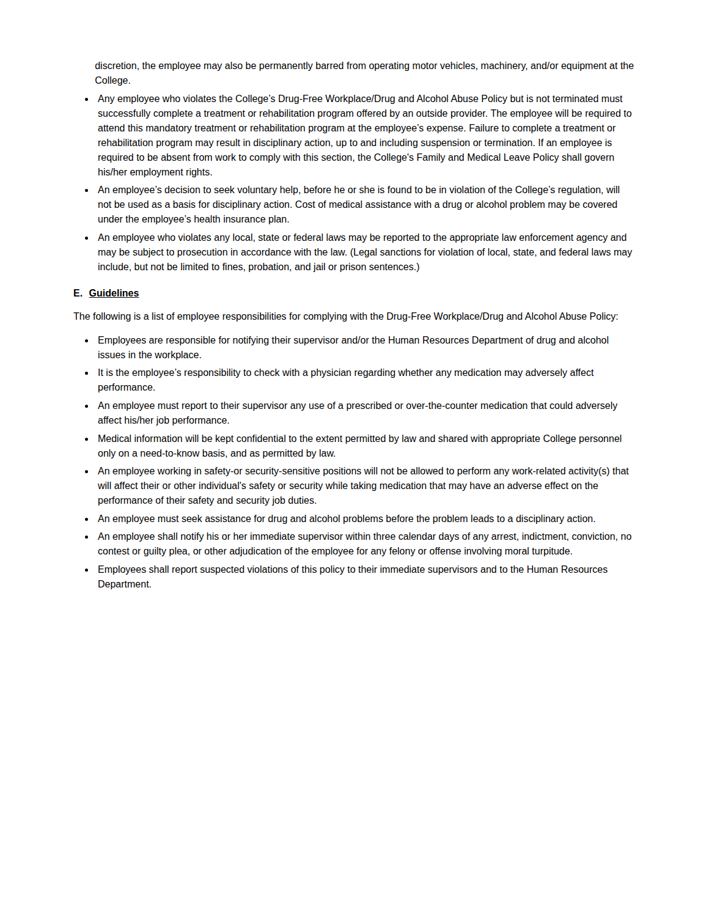discretion, the employee may also be permanently barred from operating motor vehicles, machinery, and/or equipment at the College.
Any employee who violates the College’s Drug-Free Workplace/Drug and Alcohol Abuse Policy but is not terminated must successfully complete a treatment or rehabilitation program offered by an outside provider. The employee will be required to attend this mandatory treatment or rehabilitation program at the employee’s expense. Failure to complete a treatment or rehabilitation program may result in disciplinary action, up to and including suspension or termination. If an employee is required to be absent from work to comply with this section, the College's Family and Medical Leave Policy shall govern his/her employment rights.
An employee’s decision to seek voluntary help, before he or she is found to be in violation of the College’s regulation, will not be used as a basis for disciplinary action. Cost of medical assistance with a drug or alcohol problem may be covered under the employee’s health insurance plan.
An employee who violates any local, state or federal laws may be reported to the appropriate law enforcement agency and may be subject to prosecution in accordance with the law. (Legal sanctions for violation of local, state, and federal laws may include, but not be limited to fines, probation, and jail or prison sentences.)
E. Guidelines
The following is a list of employee responsibilities for complying with the Drug-Free Workplace/Drug and Alcohol Abuse Policy:
Employees are responsible for notifying their supervisor and/or the Human Resources Department of drug and alcohol issues in the workplace.
It is the employee’s responsibility to check with a physician regarding whether any medication may adversely affect performance.
An employee must report to their supervisor any use of a prescribed or over-the-counter medication that could adversely affect his/her job performance.
Medical information will be kept confidential to the extent permitted by law and shared with appropriate College personnel only on a need-to-know basis, and as permitted by law.
An employee working in safety-or security-sensitive positions will not be allowed to perform any work-related activity(s) that will affect their or other individual's safety or security while taking medication that may have an adverse effect on the performance of their safety and security job duties.
An employee must seek assistance for drug and alcohol problems before the problem leads to a disciplinary action.
An employee shall notify his or her immediate supervisor within three calendar days of any arrest, indictment, conviction, no contest or guilty plea, or other adjudication of the employee for any felony or offense involving moral turpitude.
Employees shall report suspected violations of this policy to their immediate supervisors and to the Human Resources Department.